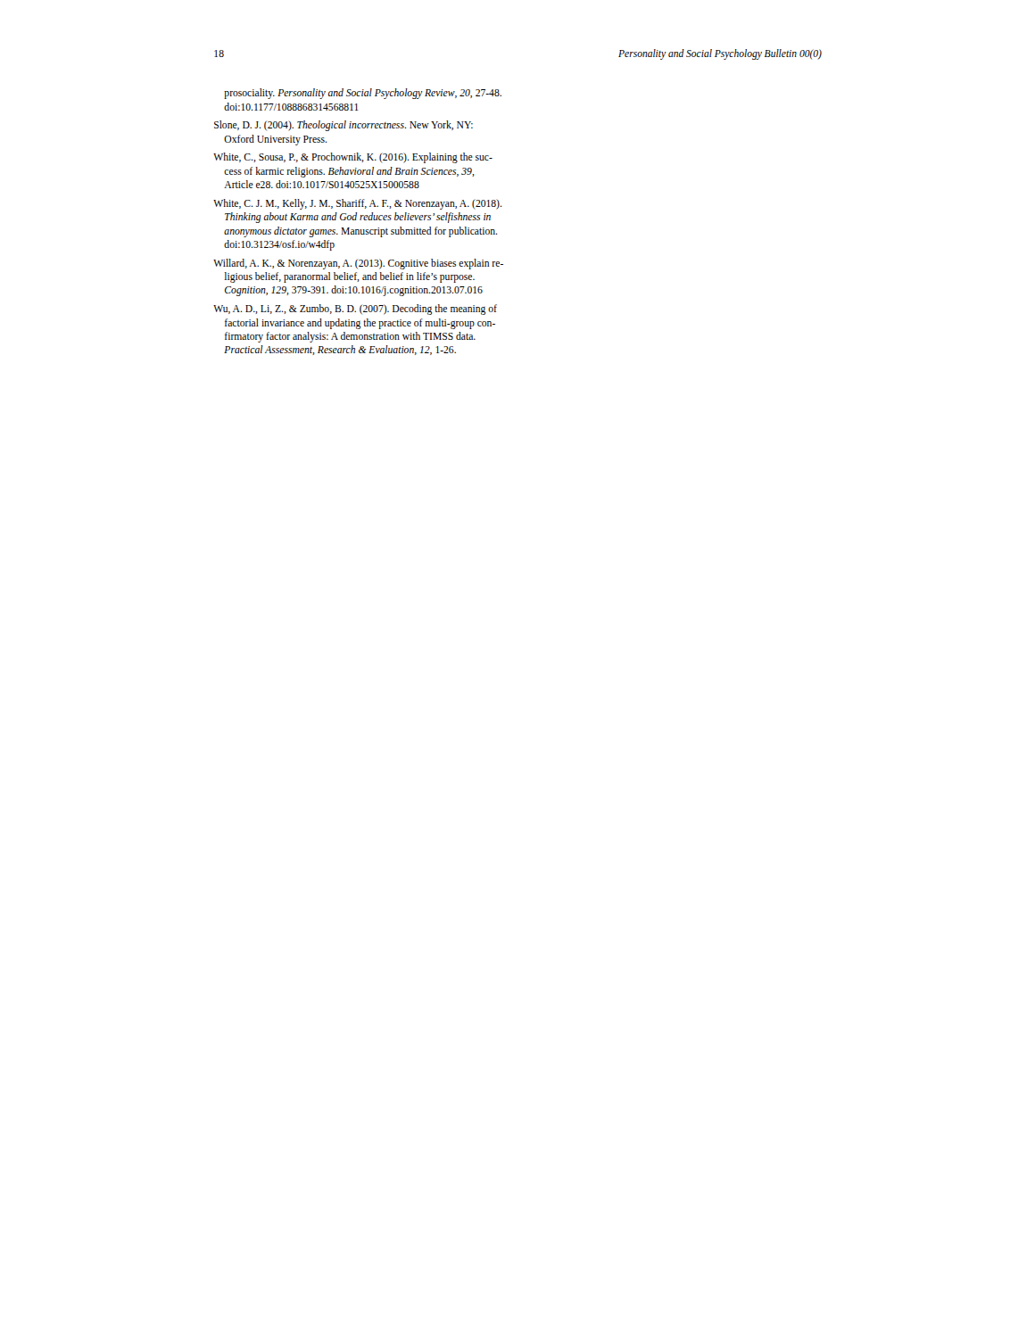18 Personality and Social Psychology Bulletin 00(0)
prosociality. Personality and Social Psychology Review, 20, 27-48. doi:10.1177/1088868314568811
Slone, D. J. (2004). Theological incorrectness. New York, NY: Oxford University Press.
White, C., Sousa, P., & Prochownik, K. (2016). Explaining the success of karmic religions. Behavioral and Brain Sciences, 39, Article e28. doi:10.1017/S0140525X15000588
White, C. J. M., Kelly, J. M., Shariff, A. F., & Norenzayan, A. (2018). Thinking about Karma and God reduces believers’ selfishness in anonymous dictator games. Manuscript submitted for publication. doi:10.31234/osf.io/w4dfp
Willard, A. K., & Norenzayan, A. (2013). Cognitive biases explain religious belief, paranormal belief, and belief in life’s purpose. Cognition, 129, 379-391. doi:10.1016/j.cognition.2013.07.016
Wu, A. D., Li, Z., & Zumbo, B. D. (2007). Decoding the meaning of factorial invariance and updating the practice of multi-group confirmatory factor analysis: A demonstration with TIMSS data. Practical Assessment, Research & Evaluation, 12, 1-26.